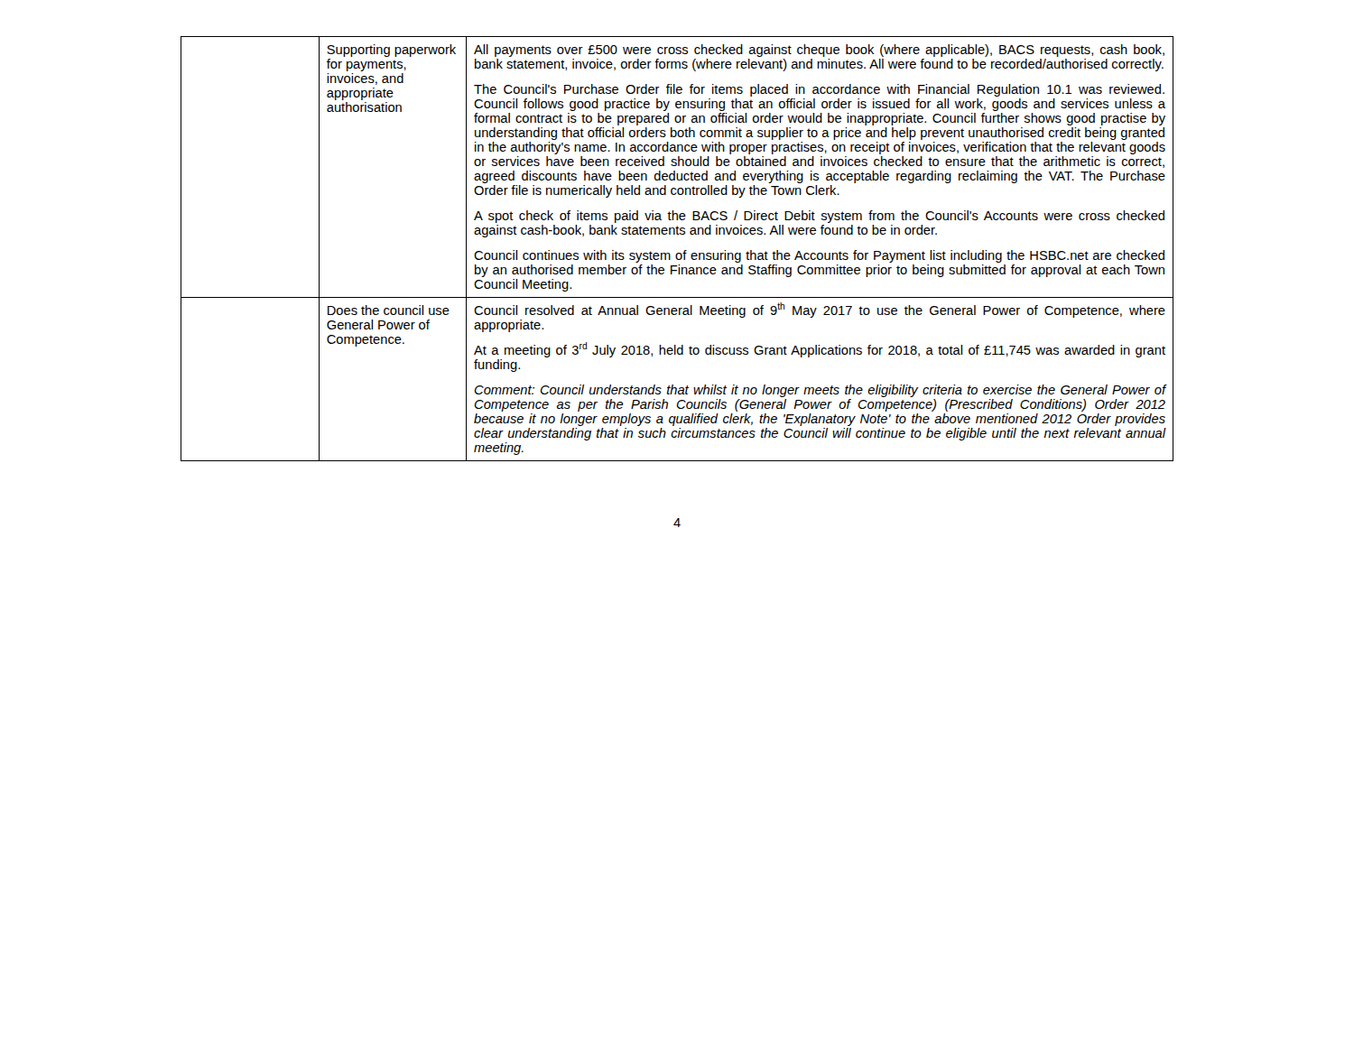| | Supporting paperwork for payments, invoices, and appropriate authorisation | All payments over £500 were cross checked against cheque book (where applicable), BACS requests, cash book, bank statement, invoice, order forms (where relevant) and minutes. All were found to be recorded/authorised correctly. The Council's Purchase Order file for items placed in accordance with Financial Regulation 10.1 was reviewed. Council follows good practice by ensuring that an official order is issued for all work, goods and services unless a formal contract is to be prepared or an official order would be inappropriate. Council further shows good practise by understanding that official orders both commit a supplier to a price and help prevent unauthorised credit being granted in the authority's name. In accordance with proper practises, on receipt of invoices, verification that the relevant goods or services have been received should be obtained and invoices checked to ensure that the arithmetic is correct, agreed discounts have been deducted and everything is acceptable regarding reclaiming the VAT. The Purchase Order file is numerically held and controlled by the Town Clerk. A spot check of items paid via the BACS / Direct Debit system from the Council's Accounts were cross checked against cash-book, bank statements and invoices. All were found to be in order. Council continues with its system of ensuring that the Accounts for Payment list including the HSBC.net are checked by an authorised member of the Finance and Staffing Committee prior to being submitted for approval at each Town Council Meeting. |
| | Does the council use General Power of Competence. | Council resolved at Annual General Meeting of 9 th May 2017 to use the General Power of Competence, where appropriate. At a meeting of 3 rd July 2018, held to discuss Grant Applications for 2018, a total of £11,745 was awarded in grant funding. Comment: Council understands that whilst it no longer meets the eligibility criteria to exercise the General Power of Competence as per the Parish Councils (General Power of Competence) (Prescribed Conditions) Order 2012 because it no longer employs a qualified clerk, the 'Explanatory Note' to the above mentioned 2012 Order provides clear understanding that in such circumstances the Council will continue to be eligible until the next relevant annual meeting. |
4